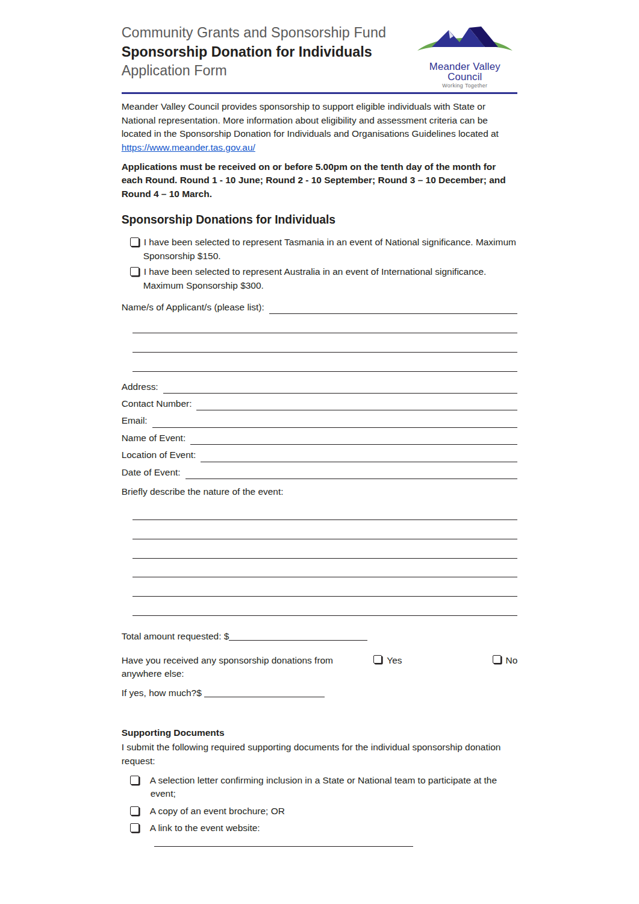Community Grants and Sponsorship Fund
Sponsorship Donation for Individuals
Application Form
Meander Valley Council
Working Together
Meander Valley Council provides sponsorship to support eligible individuals with State or National representation. More information about eligibility and assessment criteria can be located in the Sponsorship Donation for Individuals and Organisations Guidelines located at https://www.meander.tas.gov.au/
Applications must be received on or before 5.00pm on the tenth day of the month for each Round. Round 1 - 10 June; Round 2 - 10 September; Round 3 – 10 December; and Round 4 – 10 March.
Sponsorship Donations for Individuals
I have been selected to represent Tasmania in an event of National significance. Maximum Sponsorship $150.
I have been selected to represent Australia in an event of International significance. Maximum Sponsorship $300.
Name/s of Applicant/s (please list):
Address:
Contact Number:
Email:
Name of Event:
Location of Event:
Date of Event:
Briefly describe the nature of the event:
Total amount requested: $
Have you received any sponsorship donations from anywhere else: Yes No
If yes, how much?$
Supporting Documents
I submit the following required supporting documents for the individual sponsorship donation request:
A selection letter confirming inclusion in a State or National team to participate at the event;
A copy of an event brochure; OR
A link to the event website: